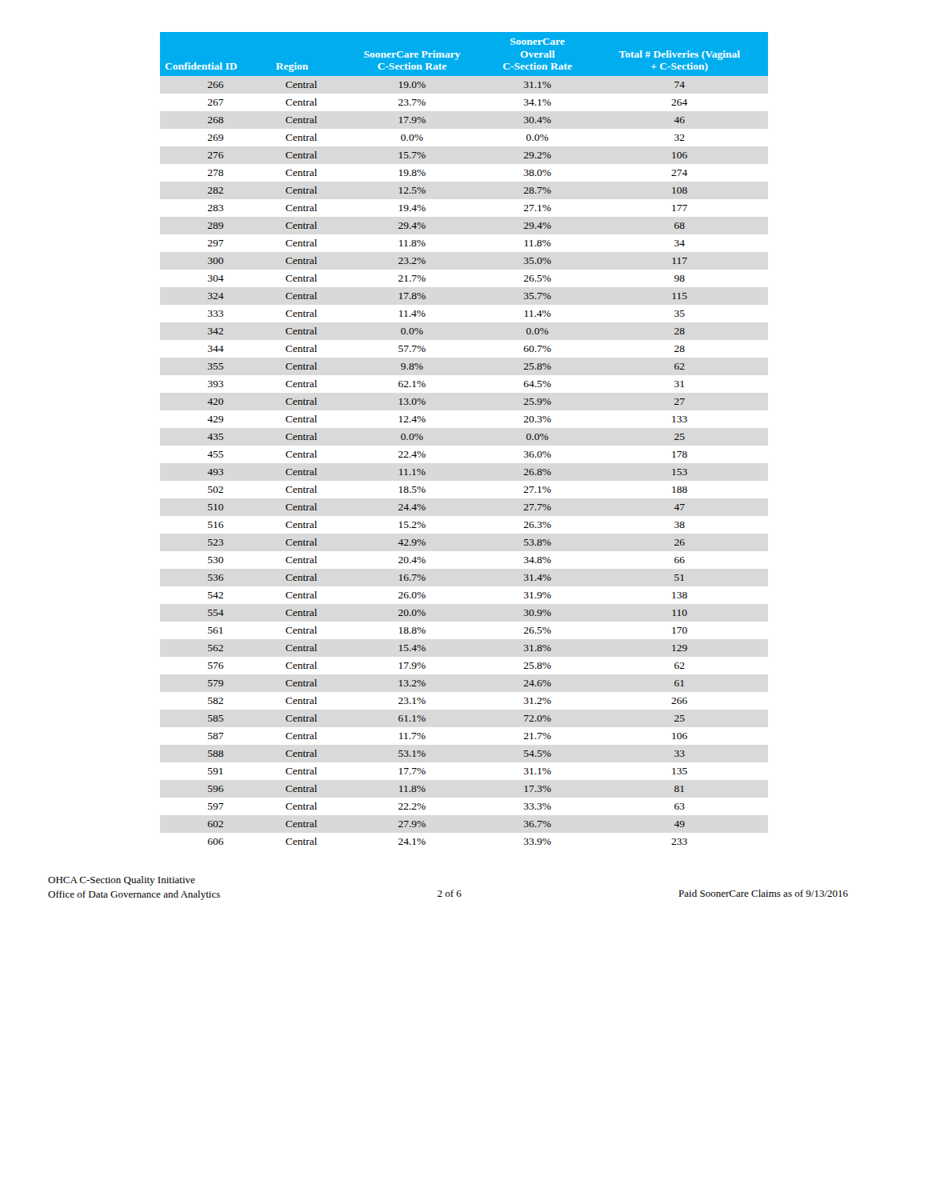| Confidential ID | Region | SoonerCare Primary C-Section Rate | SoonerCare Overall C-Section Rate | Total # Deliveries (Vaginal + C-Section) |
| --- | --- | --- | --- | --- |
| 266 | Central | 19.0% | 31.1% | 74 |
| 267 | Central | 23.7% | 34.1% | 264 |
| 268 | Central | 17.9% | 30.4% | 46 |
| 269 | Central | 0.0% | 0.0% | 32 |
| 276 | Central | 15.7% | 29.2% | 106 |
| 278 | Central | 19.8% | 38.0% | 274 |
| 282 | Central | 12.5% | 28.7% | 108 |
| 283 | Central | 19.4% | 27.1% | 177 |
| 289 | Central | 29.4% | 29.4% | 68 |
| 297 | Central | 11.8% | 11.8% | 34 |
| 300 | Central | 23.2% | 35.0% | 117 |
| 304 | Central | 21.7% | 26.5% | 98 |
| 324 | Central | 17.8% | 35.7% | 115 |
| 333 | Central | 11.4% | 11.4% | 35 |
| 342 | Central | 0.0% | 0.0% | 28 |
| 344 | Central | 57.7% | 60.7% | 28 |
| 355 | Central | 9.8% | 25.8% | 62 |
| 393 | Central | 62.1% | 64.5% | 31 |
| 420 | Central | 13.0% | 25.9% | 27 |
| 429 | Central | 12.4% | 20.3% | 133 |
| 435 | Central | 0.0% | 0.0% | 25 |
| 455 | Central | 22.4% | 36.0% | 178 |
| 493 | Central | 11.1% | 26.8% | 153 |
| 502 | Central | 18.5% | 27.1% | 188 |
| 510 | Central | 24.4% | 27.7% | 47 |
| 516 | Central | 15.2% | 26.3% | 38 |
| 523 | Central | 42.9% | 53.8% | 26 |
| 530 | Central | 20.4% | 34.8% | 66 |
| 536 | Central | 16.7% | 31.4% | 51 |
| 542 | Central | 26.0% | 31.9% | 138 |
| 554 | Central | 20.0% | 30.9% | 110 |
| 561 | Central | 18.8% | 26.5% | 170 |
| 562 | Central | 15.4% | 31.8% | 129 |
| 576 | Central | 17.9% | 25.8% | 62 |
| 579 | Central | 13.2% | 24.6% | 61 |
| 582 | Central | 23.1% | 31.2% | 266 |
| 585 | Central | 61.1% | 72.0% | 25 |
| 587 | Central | 11.7% | 21.7% | 106 |
| 588 | Central | 53.1% | 54.5% | 33 |
| 591 | Central | 17.7% | 31.1% | 135 |
| 596 | Central | 11.8% | 17.3% | 81 |
| 597 | Central | 22.2% | 33.3% | 63 |
| 602 | Central | 27.9% | 36.7% | 49 |
| 606 | Central | 24.1% | 33.9% | 233 |
OHCA C-Section Quality Initiative
Office of Data Governance and Analytics
2 of 6
Paid SoonerCare Claims as of 9/13/2016